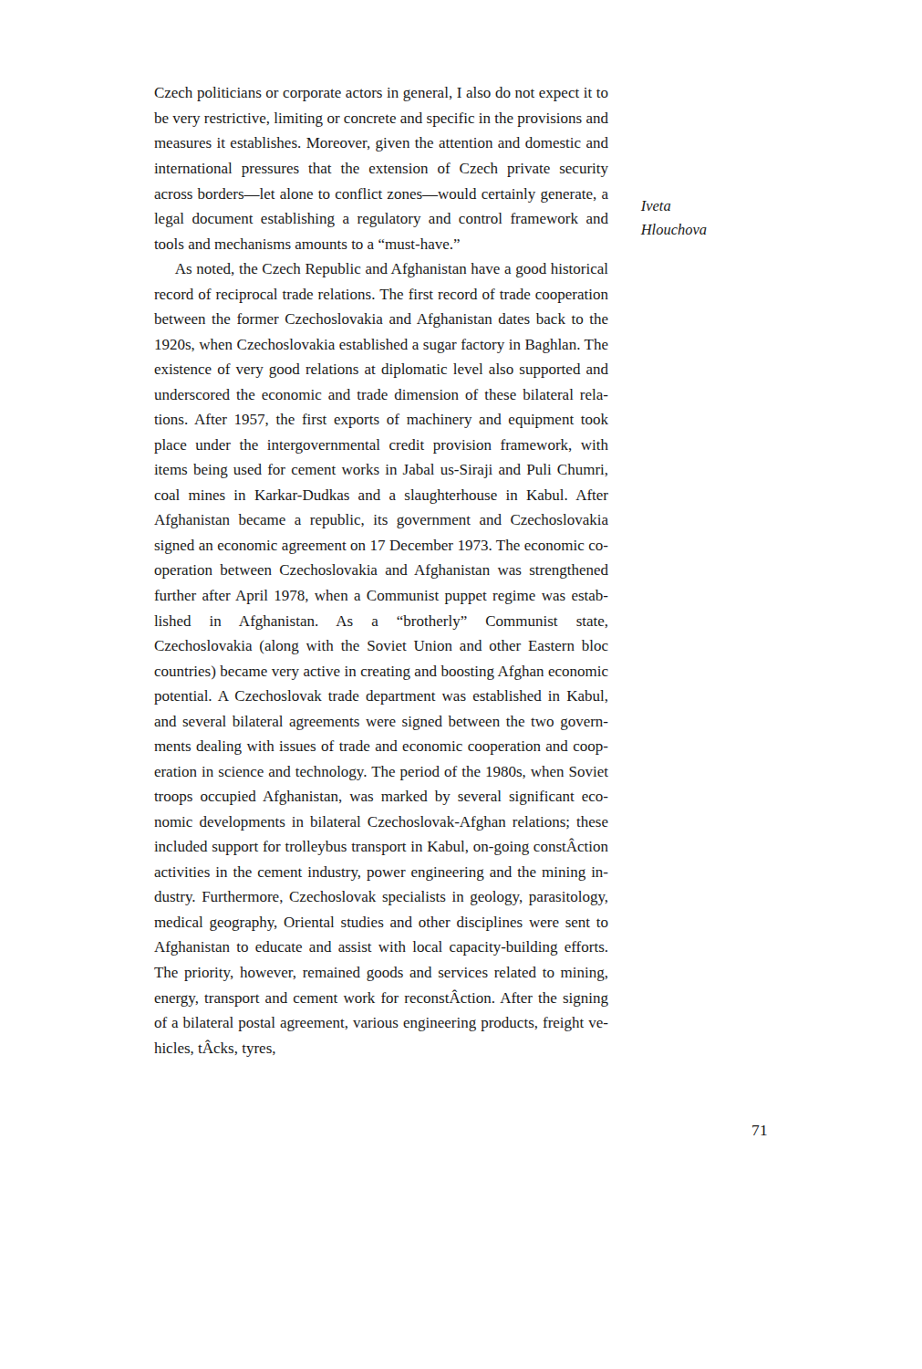Czech politicians or corporate actors in general, I also do not expect it to be very restrictive, limiting or concrete and specific in the provisions and measures it establishes. Moreover, given the attention and domestic and international pressures that the extension of Czech private security across borders—let alone to conflict zones—would certainly generate, a legal document establishing a regulatory and control framework and tools and mechanisms amounts to a “must-have.”
As noted, the Czech Republic and Afghanistan have a good historical record of reciprocal trade relations. The first record of trade cooperation between the former Czechoslovakia and Afghanistan dates back to the 1920s, when Czechoslovakia established a sugar factory in Baghlan. The existence of very good relations at diplomatic level also supported and underscored the economic and trade dimension of these bilateral relations. After 1957, the first exports of machinery and equipment took place under the intergovernmental credit provision framework, with items being used for cement works in Jabal us-Siraji and Puli Chumri, coal mines in Karkar-Dudkas and a slaughterhouse in Kabul. After Afghanistan became a republic, its government and Czechoslovakia signed an economic agreement on 17 December 1973. The economic cooperation between Czechoslovakia and Afghanistan was strengthened further after April 1978, when a Communist puppet regime was established in Afghanistan. As a “brotherly” Communist state, Czechoslovakia (along with the Soviet Union and other Eastern bloc countries) became very active in creating and boosting Afghan economic potential. A Czechoslovak trade department was established in Kabul, and several bilateral agreements were signed between the two governments dealing with issues of trade and economic cooperation and cooperation in science and technology. The period of the 1980s, when Soviet troops occupied Afghanistan, was marked by several significant economic developments in bilateral Czechoslovak-Afghan relations; these included support for trolleybus transport in Kabul, on-going constÂction activities in the cement industry, power engineering and the mining industry. Furthermore, Czechoslovak specialists in geology, parasitology, medical geography, Oriental studies and other disciplines were sent to Afghanistan to educate and assist with local capacity-building efforts. The priority, however, remained goods and services related to mining, energy, transport and cement work for reconstÂction. After the signing of a bilateral postal agreement, various engineering products, freight vehicles, tÂcks, tyres,
Iveta Hlouchova
71